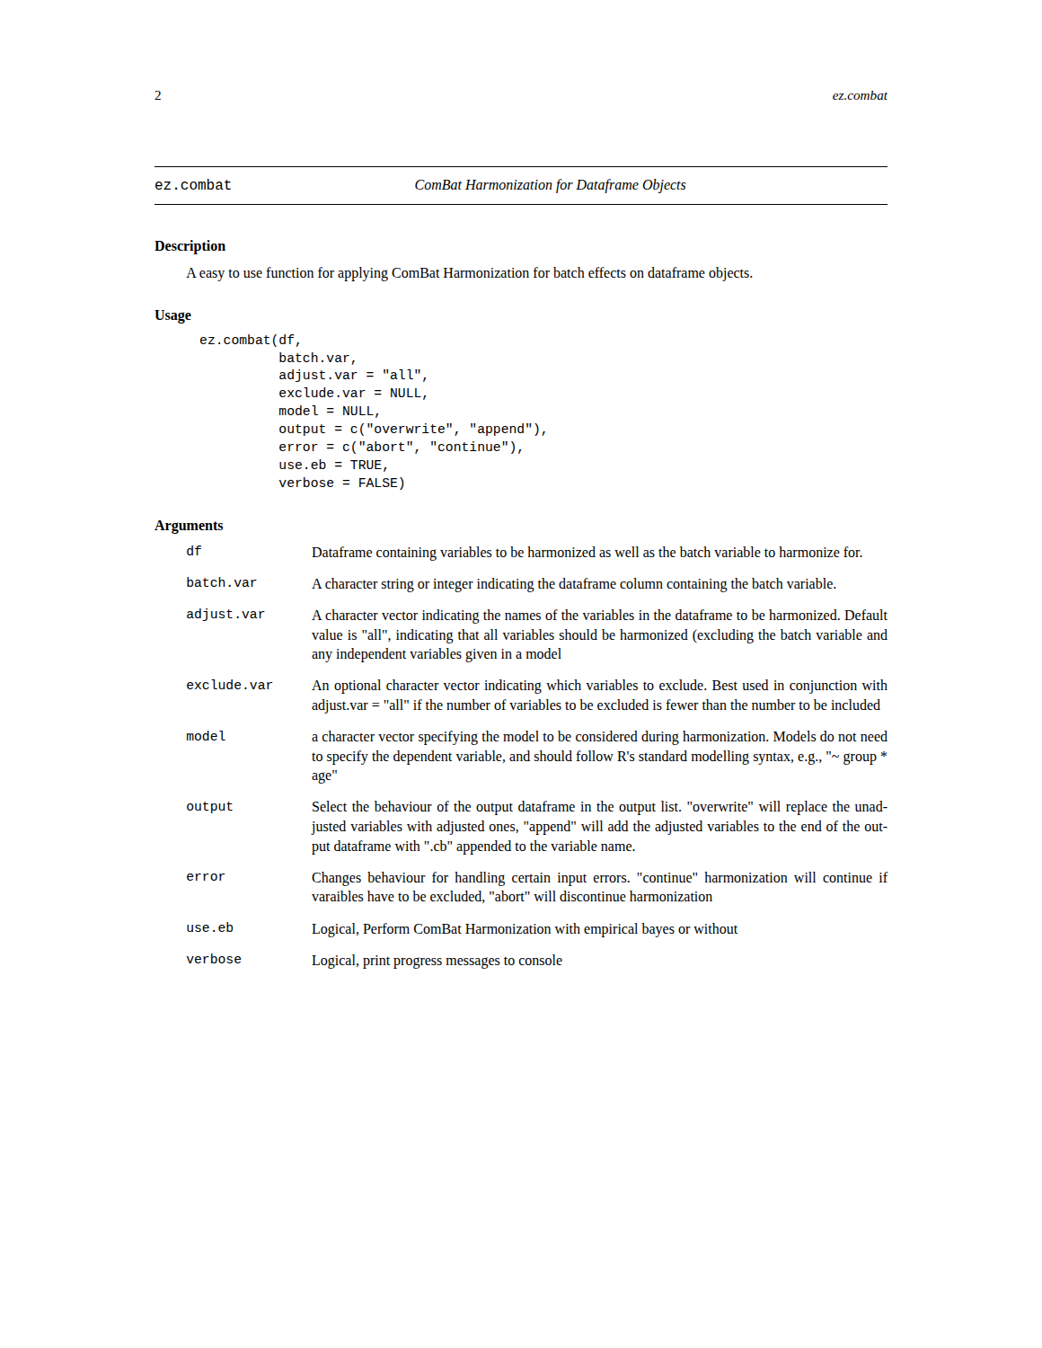2 ez.combat
ez.combat ComBat Harmonization for Dataframe Objects
Description
A easy to use function for applying ComBat Harmonization for batch effects on dataframe objects.
Usage
ez.combat(df,
          batch.var,
          adjust.var = "all",
          exclude.var = NULL,
          model = NULL,
          output = c("overwrite", "append"),
          error = c("abort", "continue"),
          use.eb = TRUE,
          verbose = FALSE)
Arguments
df
Dataframe containing variables to be harmonized as well as the batch variable to harmonize for.
batch.var
A character string or integer indicating the dataframe column containing the batch variable.
adjust.var
A character vector indicating the names of the variables in the dataframe to be harmonized. Default value is "all", indicating that all variables should be harmonized (excluding the batch variable and any independent variables given in a model
exclude.var
An optional character vector indicating which variables to exclude. Best used in conjunction with adjust.var = "all" if the number of variables to be excluded is fewer than the number to be included
model
a character vector specifying the model to be considered during harmonization. Models do not need to specify the dependent variable, and should follow R's standard modelling syntax, e.g., "~ group * age"
output
Select the behaviour of the output dataframe in the output list. "overwrite" will replace the unadjusted variables with adjusted ones, "append" will add the adjusted variables to the end of the output dataframe with ".cb" appended to the variable name.
error
Changes behaviour for handling certain input errors. "continue" harmonization will continue if varaibles have to be excluded, "abort" will discontinue harmonization
use.eb
Logical, Perform ComBat Harmonization with empirical bayes or without
verbose
Logical, print progress messages to console